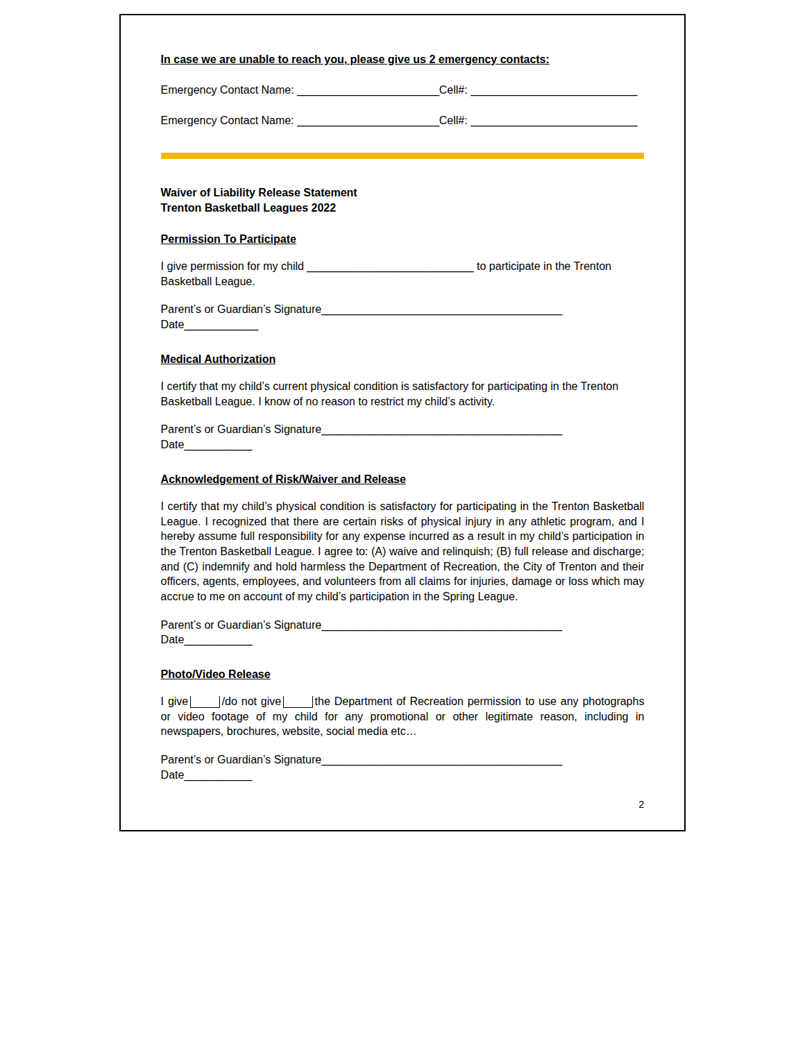In case we are unable to reach you, please give us 2 emergency contacts:
Emergency Contact Name: _______________________Cell#: ___________________________
Emergency Contact Name: _______________________Cell#: ___________________________
Waiver of Liability Release Statement
Trenton Basketball Leagues 2022
Permission To Participate
I give permission for my child ___________________________ to participate in the Trenton Basketball League.
Parent’s or Guardian’s Signature_______________________________________ Date____________
Medical Authorization
I certify that my child’s current physical condition is satisfactory for participating in the Trenton Basketball League. I know of no reason to restrict my child’s activity.
Parent’s or Guardian’s Signature_______________________________________ Date___________
Acknowledgement of Risk/Waiver and Release
I certify that my child’s physical condition is satisfactory for participating in the Trenton Basketball League. I recognized that there are certain risks of physical injury in any athletic program, and I hereby assume full responsibility for any expense incurred as a result in my child’s participation in the Trenton Basketball League. I agree to: (A) waive and relinquish; (B) full release and discharge; and (C) indemnify and hold harmless the Department of Recreation, the City of Trenton and their officers, agents, employees, and volunteers from all claims for injuries, damage or loss which may accrue to me on account of my child’s participation in the Spring League.
Parent’s or Guardian’s Signature_______________________________________ Date___________
Photo/Video Release
I give /do not give the Department of Recreation permission to use any photographs or video footage of my child for any promotional or other legitimate reason, including in newspapers, brochures, website, social media etc…
Parent’s or Guardian’s Signature_______________________________________ Date___________
2